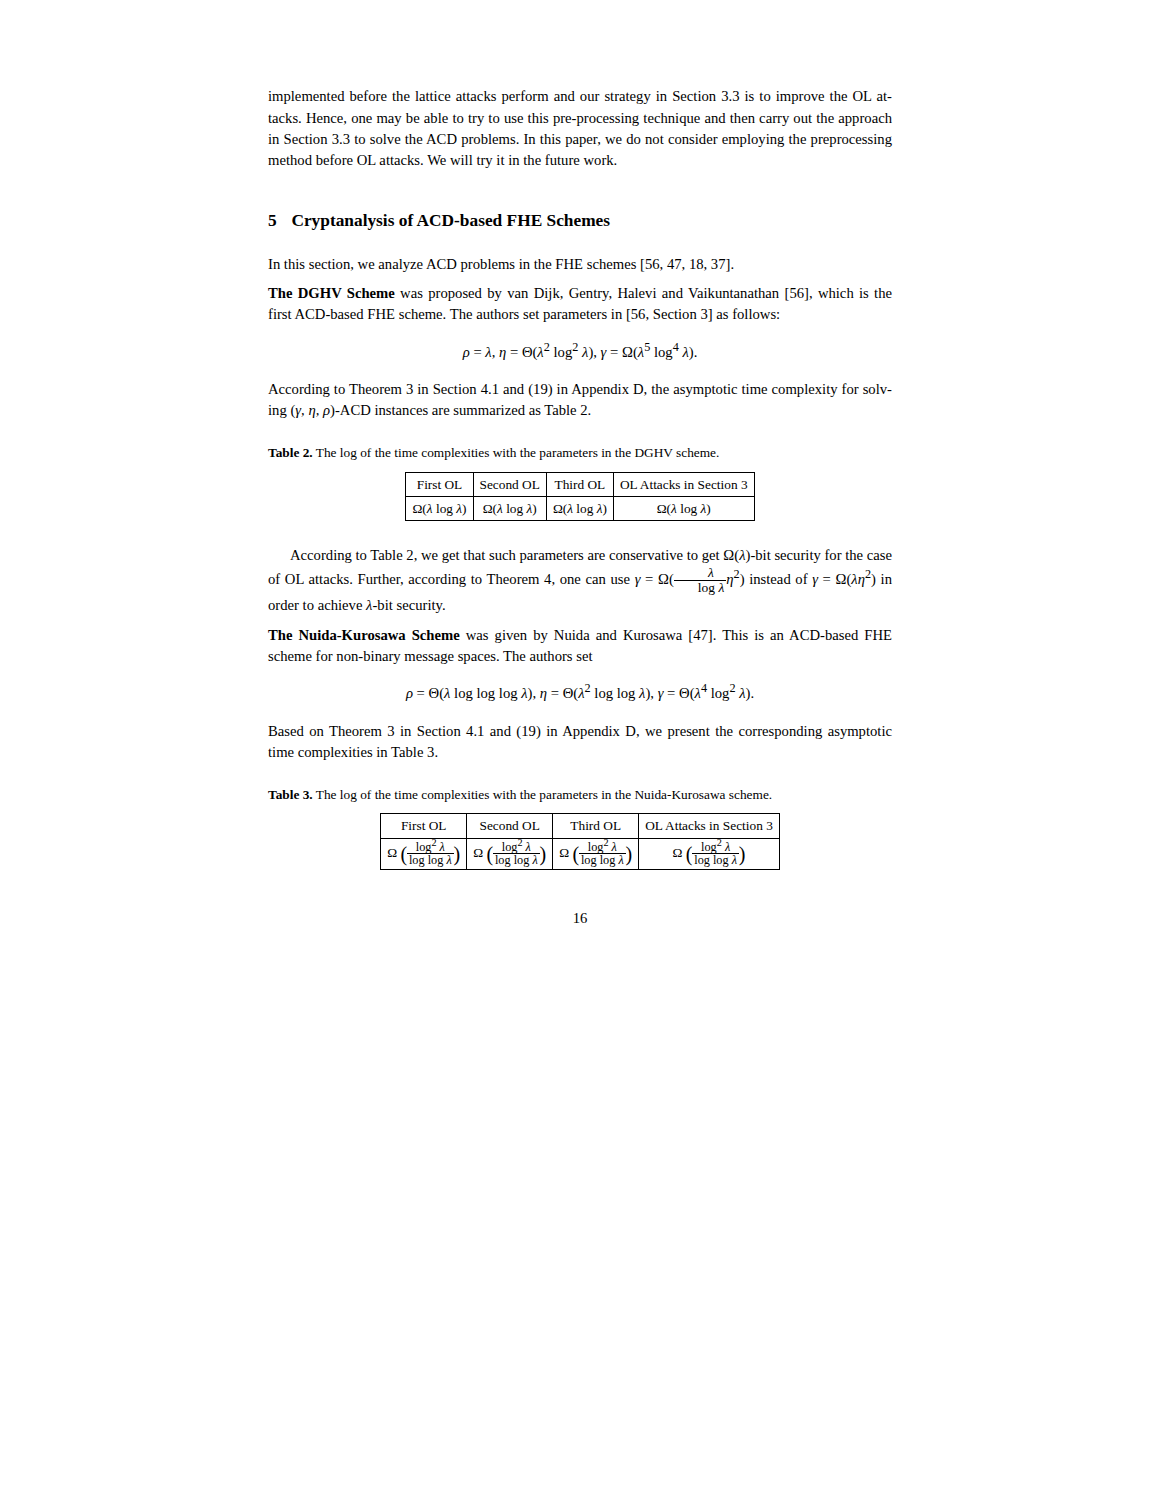implemented before the lattice attacks perform and our strategy in Section 3.3 is to improve the OL attacks. Hence, one may be able to try to use this pre-processing technique and then carry out the approach in Section 3.3 to solve the ACD problems. In this paper, we do not consider employing the preprocessing method before OL attacks. We will try it in the future work.
5 Cryptanalysis of ACD-based FHE Schemes
In this section, we analyze ACD problems in the FHE schemes [56, 47, 18, 37].
The DGHV Scheme was proposed by van Dijk, Gentry, Halevi and Vaikuntanathan [56], which is the first ACD-based FHE scheme. The authors set parameters in [56, Section 3] as follows:
ρ = λ, η = Θ(λ2 log2 λ), γ = Ω(λ5 log4 λ).
According to Theorem 3 in Section 4.1 and (19) in Appendix D, the asymptotic time complexity for solving (γ, η, ρ)-ACD instances are summarized as Table 2.
Table 2. The log of the time complexities with the parameters in the DGHV scheme.
| First OL | Second OL | Third OL | OL Attacks in Section 3 |
| --- | --- | --- | --- |
| Ω ( λ log λ ) | Ω ( λ log λ ) | Ω ( λ log λ ) | Ω ( λ log λ ) |
According to Table 2, we get that such parameters are conservative to get Ω(λ)-bit security for the case of OL attacks. Further, according to Theorem 4, one can use γ = Ω(λlog λ η2) instead of γ = Ω(λη2) in order to achieve λ-bit security.
The Nuida-Kurosawa Scheme was given by Nuida and Kurosawa [47]. This is an ACD-based FHE scheme for non-binary message spaces. The authors set
ρ = Θ(λ log log log λ), η = Θ(λ2 log log λ), γ = Θ(λ4 log2 λ).
Based on Theorem 3 in Section 4.1 and (19) in Appendix D, we present the corresponding asymptotic time complexities in Table 3.
Table 3. The log of the time complexities with the parameters in the Nuida-Kurosawa scheme.
| First OL | Second OL | Third OL | OL Attacks in Section 3 |
| --- | --- | --- | --- |
| Ω ( log 2 λ log log λ ) | Ω ( log 2 λ log log λ ) | Ω ( log 2 λ log log λ ) | Ω ( log 2 λ log log λ ) |
16